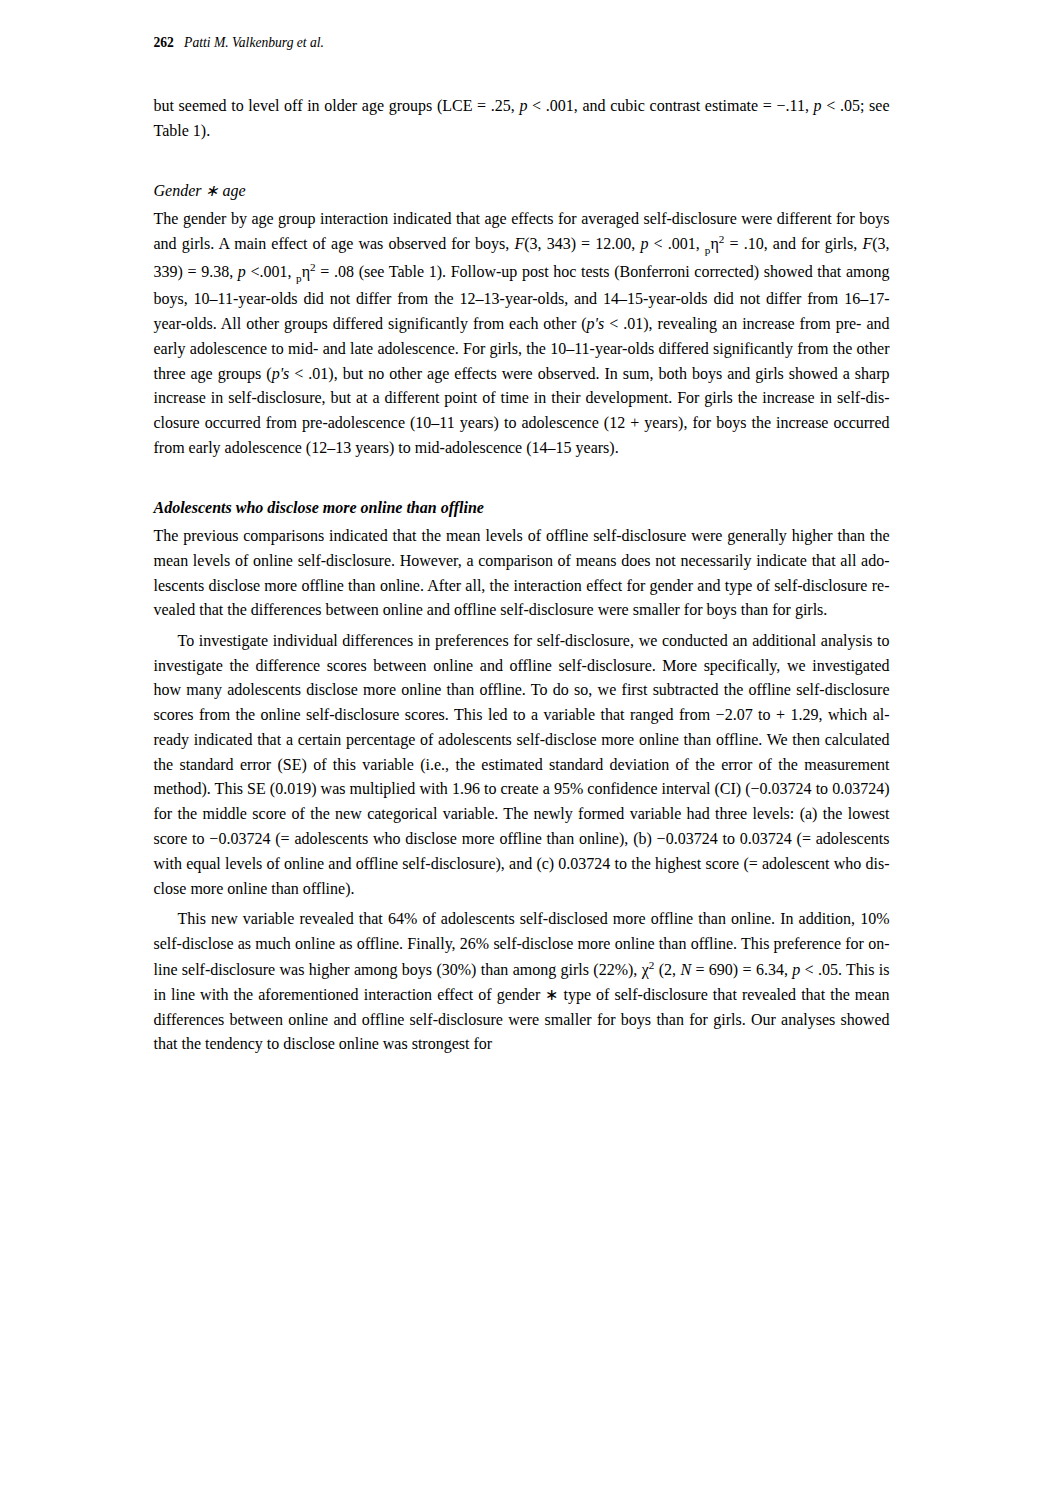262 Patti M. Valkenburg et al.
but seemed to level off in older age groups (LCE = .25, p < .001, and cubic contrast estimate = −.11, p < .05; see Table 1).
Gender ∗ age
The gender by age group interaction indicated that age effects for averaged self-disclosure were different for boys and girls. A main effect of age was observed for boys, F(3, 343) = 12.00, p < .001, pη2 = .10, and for girls, F(3, 339) = 9.38, p <.001, pη2 = .08 (see Table 1). Follow-up post hoc tests (Bonferroni corrected) showed that among boys, 10–11-year-olds did not differ from the 12–13-year-olds, and 14–15-year-olds did not differ from 16–17-year-olds. All other groups differed significantly from each other (p's < .01), revealing an increase from pre- and early adolescence to mid- and late adolescence. For girls, the 10–11-year-olds differed significantly from the other three age groups (p's < .01), but no other age effects were observed. In sum, both boys and girls showed a sharp increase in self-disclosure, but at a different point of time in their development. For girls the increase in self-disclosure occurred from pre-adolescence (10–11 years) to adolescence (12 + years), for boys the increase occurred from early adolescence (12–13 years) to mid-adolescence (14–15 years).
Adolescents who disclose more online than offline
The previous comparisons indicated that the mean levels of offline self-disclosure were generally higher than the mean levels of online self-disclosure. However, a comparison of means does not necessarily indicate that all adolescents disclose more offline than online. After all, the interaction effect for gender and type of self-disclosure revealed that the differences between online and offline self-disclosure were smaller for boys than for girls.
To investigate individual differences in preferences for self-disclosure, we conducted an additional analysis to investigate the difference scores between online and offline self-disclosure. More specifically, we investigated how many adolescents disclose more online than offline. To do so, we first subtracted the offline self-disclosure scores from the online self-disclosure scores. This led to a variable that ranged from −2.07 to + 1.29, which already indicated that a certain percentage of adolescents self-disclose more online than offline. We then calculated the standard error (SE) of this variable (i.e., the estimated standard deviation of the error of the measurement method). This SE (0.019) was multiplied with 1.96 to create a 95% confidence interval (CI) (−0.03724 to 0.03724) for the middle score of the new categorical variable. The newly formed variable had three levels: (a) the lowest score to −0.03724 (= adolescents who disclose more offline than online), (b) −0.03724 to 0.03724 (= adolescents with equal levels of online and offline self-disclosure), and (c) 0.03724 to the highest score (= adolescent who disclose more online than offline).
This new variable revealed that 64% of adolescents self-disclosed more offline than online. In addition, 10% self-disclose as much online as offline. Finally, 26% self-disclose more online than offline. This preference for online self-disclosure was higher among boys (30%) than among girls (22%), χ2 (2, N = 690) = 6.34, p < .05. This is in line with the aforementioned interaction effect of gender ∗ type of self-disclosure that revealed that the mean differences between online and offline self-disclosure were smaller for boys than for girls. Our analyses showed that the tendency to disclose online was strongest for